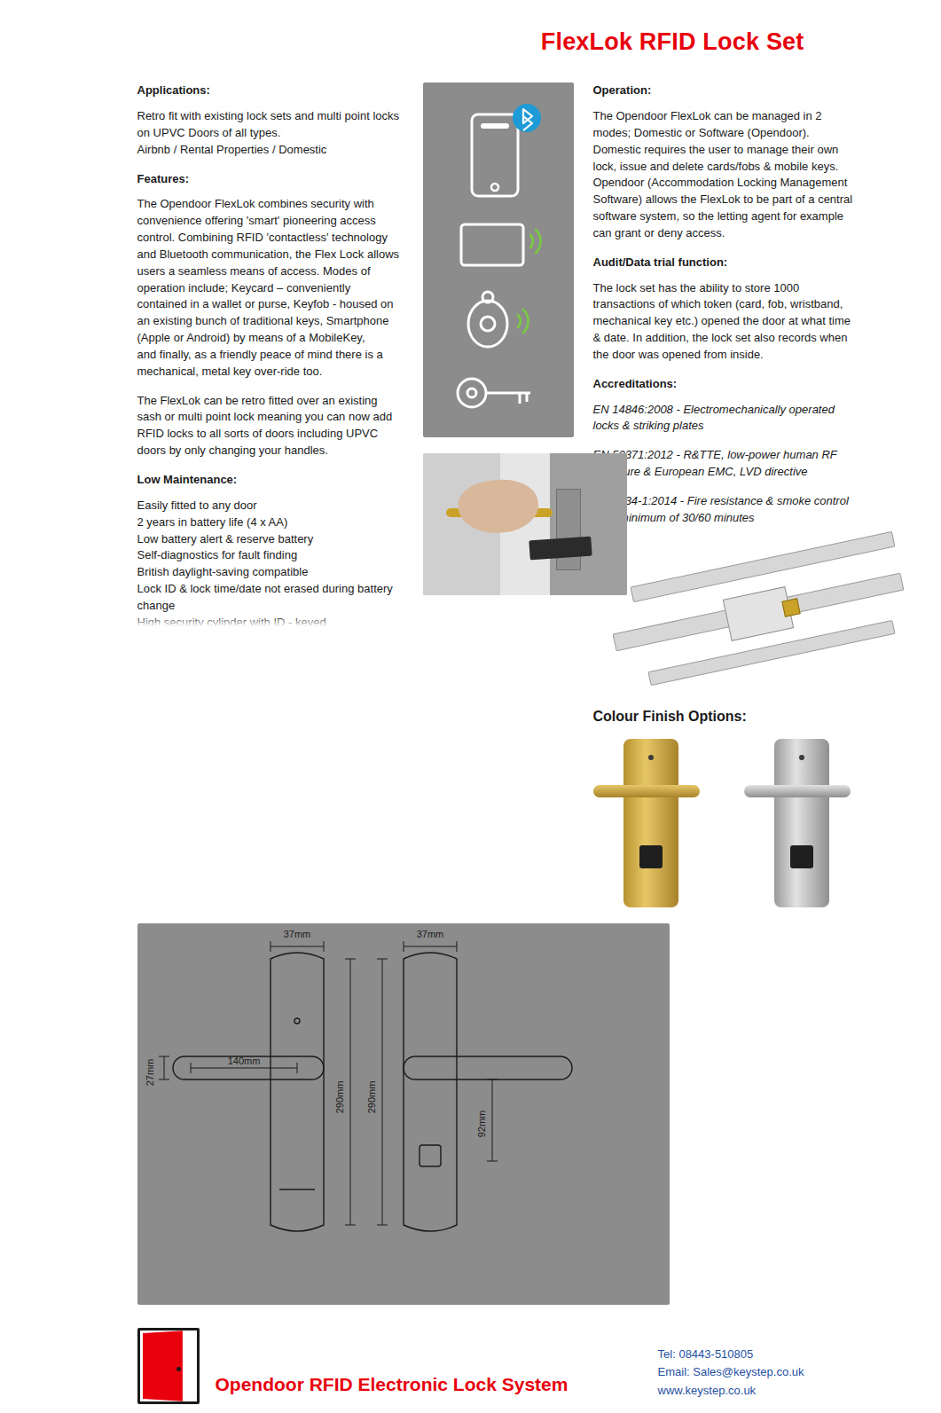FlexLok RFID Lock Set
Applications:
Retro fit with existing lock sets and multi point locks on UPVC Doors of all types.
Airbnb / Rental Properties / Domestic
Features:
The Opendoor FlexLok combines security with convenience offering 'smart' pioneering access control. Combining RFID 'contactless' technology and Bluetooth communication, the Flex Lock allows users a seamless means of access. Modes of operation include; Keycard – conveniently contained in a wallet or purse, Keyfob - housed on an existing bunch of traditional keys, Smartphone (Apple or Android) by means of a MobileKey,
and finally, as a friendly peace of mind there is a mechanical, metal key over-ride too.
The FlexLok can be retro fitted over an existing sash or multi point lock meaning you can now add RFID locks to all sorts of doors including UPVC doors by only changing your handles.
Low Maintenance:
Easily fitted to any door
2 years in battery life (4 x AA)
Low battery alert & reserve battery
Self-diagnostics for fault finding
British daylight-saving compatible
Lock ID & lock time/date not erased during battery change
High security cylinder with ID - keyed
Operation:
The Opendoor FlexLok can be managed in 2 modes; Domestic or Software (Opendoor). Domestic requires the user to manage their own lock, issue and delete cards/fobs & mobile keys. Opendoor (Accommodation Locking Management Software) allows the FlexLok to be part of a central software system, so the letting agent for example can grant or deny access.
Audit/Data trial function:
The lock set has the ability to store 1000 transactions of which token (card, fob, wristband, mechanical key etc.) opened the door at what time & date. In addition, the lock set also records when the door was opened from inside.
Accreditations:
EN 14846:2008 - Electromechanically operated locks & striking plates
EN 50371:2012 - R&TTE, low-power human RF exposure & European EMC, LVD directive
EN 1634-1:2014 - Fire resistance & smoke control for a minimum of 30/60 minutes
Colour Finish Options:
37mm 37mm 140mm 27mm 290mm 290mm 92mm
Opendoor RFID Electronic Lock System
Tel: 08443-510805
Email: Sales@keystep.co.uk
www.keystep.co.uk